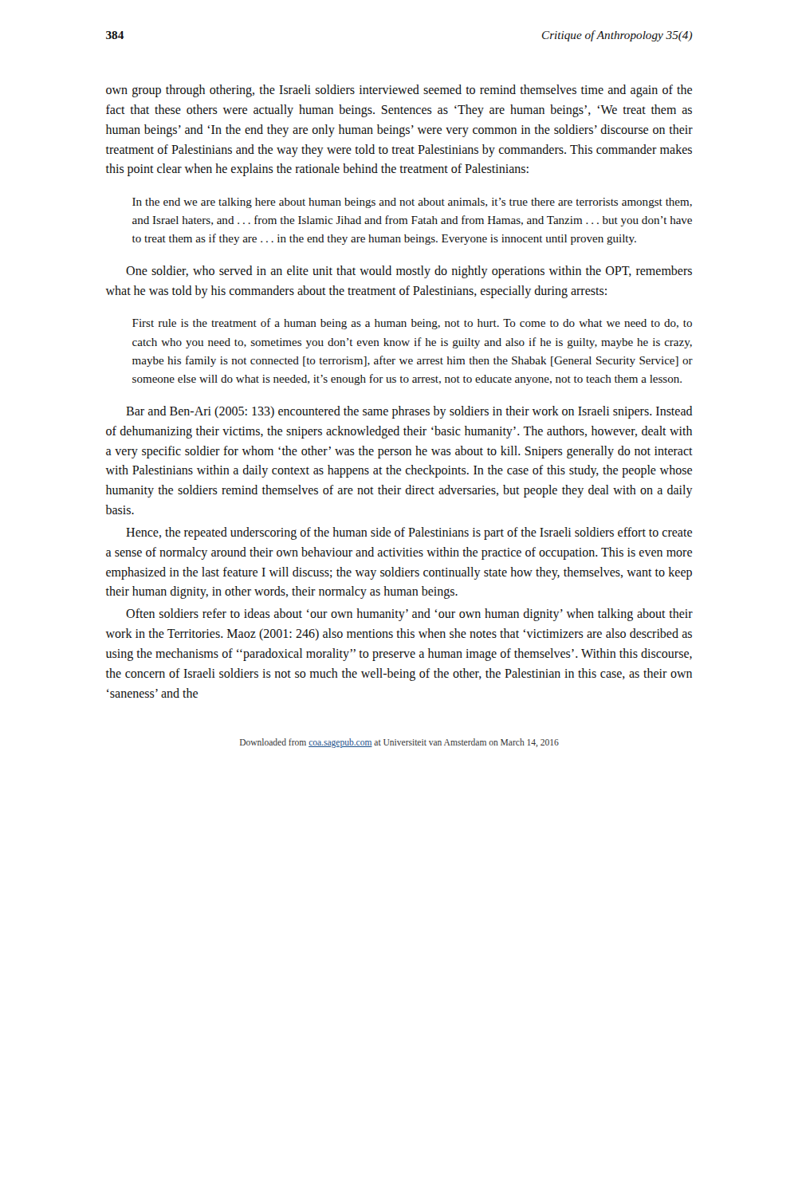384 Critique of Anthropology 35(4)
own group through othering, the Israeli soldiers interviewed seemed to remind themselves time and again of the fact that these others were actually human beings. Sentences as ‘They are human beings’, ‘We treat them as human beings’ and ‘In the end they are only human beings’ were very common in the soldiers’ discourse on their treatment of Palestinians and the way they were told to treat Palestinians by commanders. This commander makes this point clear when he explains the rationale behind the treatment of Palestinians:
In the end we are talking here about human beings and not about animals, it’s true there are terrorists amongst them, and Israel haters, and . . . from the Islamic Jihad and from Fatah and from Hamas, and Tanzim . . . but you don’t have to treat them as if they are . . . in the end they are human beings. Everyone is innocent until proven guilty.
One soldier, who served in an elite unit that would mostly do nightly operations within the OPT, remembers what he was told by his commanders about the treatment of Palestinians, especially during arrests:
First rule is the treatment of a human being as a human being, not to hurt. To come to do what we need to do, to catch who you need to, sometimes you don’t even know if he is guilty and also if he is guilty, maybe he is crazy, maybe his family is not connected [to terrorism], after we arrest him then the Shabak [General Security Service] or someone else will do what is needed, it’s enough for us to arrest, not to educate anyone, not to teach them a lesson.
Bar and Ben-Ari (2005: 133) encountered the same phrases by soldiers in their work on Israeli snipers. Instead of dehumanizing their victims, the snipers acknowledged their ‘basic humanity’. The authors, however, dealt with a very specific soldier for whom ‘the other’ was the person he was about to kill. Snipers generally do not interact with Palestinians within a daily context as happens at the checkpoints. In the case of this study, the people whose humanity the soldiers remind themselves of are not their direct adversaries, but people they deal with on a daily basis.
Hence, the repeated underscoring of the human side of Palestinians is part of the Israeli soldiers effort to create a sense of normalcy around their own behaviour and activities within the practice of occupation. This is even more emphasized in the last feature I will discuss; the way soldiers continually state how they, themselves, want to keep their human dignity, in other words, their normalcy as human beings.
Often soldiers refer to ideas about ‘our own humanity’ and ‘our own human dignity’ when talking about their work in the Territories. Maoz (2001: 246) also mentions this when she notes that ‘victimizers are also described as using the mechanisms of ‘‘paradoxical morality’’ to preserve a human image of themselves’. Within this discourse, the concern of Israeli soldiers is not so much the well-being of the other, the Palestinian in this case, as their own ‘saneness’ and the
Downloaded from coa.sagepub.com at Universiteit van Amsterdam on March 14, 2016